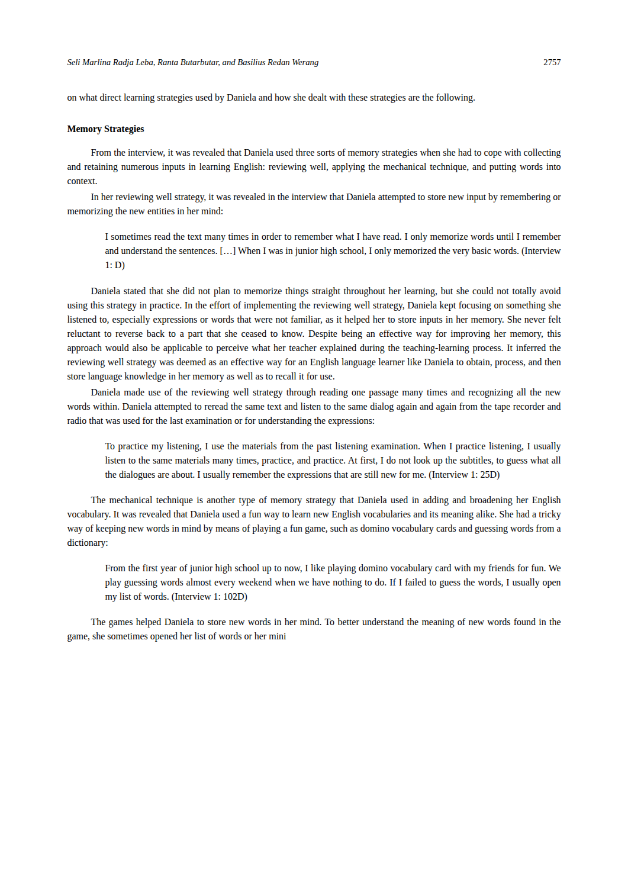Seli Marlina Radja Leba, Ranta Butarbutar, and Basilius Redan Werang 2757
on what direct learning strategies used by Daniela and how she dealt with these strategies are the following.
Memory Strategies
From the interview, it was revealed that Daniela used three sorts of memory strategies when she had to cope with collecting and retaining numerous inputs in learning English: reviewing well, applying the mechanical technique, and putting words into context.
In her reviewing well strategy, it was revealed in the interview that Daniela attempted to store new input by remembering or memorizing the new entities in her mind:
I sometimes read the text many times in order to remember what I have read. I only memorize words until I remember and understand the sentences. […] When I was in junior high school, I only memorized the very basic words. (Interview 1: D)
Daniela stated that she did not plan to memorize things straight throughout her learning, but she could not totally avoid using this strategy in practice. In the effort of implementing the reviewing well strategy, Daniela kept focusing on something she listened to, especially expressions or words that were not familiar, as it helped her to store inputs in her memory. She never felt reluctant to reverse back to a part that she ceased to know. Despite being an effective way for improving her memory, this approach would also be applicable to perceive what her teacher explained during the teaching-learning process. It inferred the reviewing well strategy was deemed as an effective way for an English language learner like Daniela to obtain, process, and then store language knowledge in her memory as well as to recall it for use.
Daniela made use of the reviewing well strategy through reading one passage many times and recognizing all the new words within. Daniela attempted to reread the same text and listen to the same dialog again and again from the tape recorder and radio that was used for the last examination or for understanding the expressions:
To practice my listening, I use the materials from the past listening examination. When I practice listening, I usually listen to the same materials many times, practice, and practice. At first, I do not look up the subtitles, to guess what all the dialogues are about. I usually remember the expressions that are still new for me. (Interview 1: 25D)
The mechanical technique is another type of memory strategy that Daniela used in adding and broadening her English vocabulary. It was revealed that Daniela used a fun way to learn new English vocabularies and its meaning alike. She had a tricky way of keeping new words in mind by means of playing a fun game, such as domino vocabulary cards and guessing words from a dictionary:
From the first year of junior high school up to now, I like playing domino vocabulary card with my friends for fun. We play guessing words almost every weekend when we have nothing to do. If I failed to guess the words, I usually open my list of words. (Interview 1: 102D)
The games helped Daniela to store new words in her mind. To better understand the meaning of new words found in the game, she sometimes opened her list of words or her mini